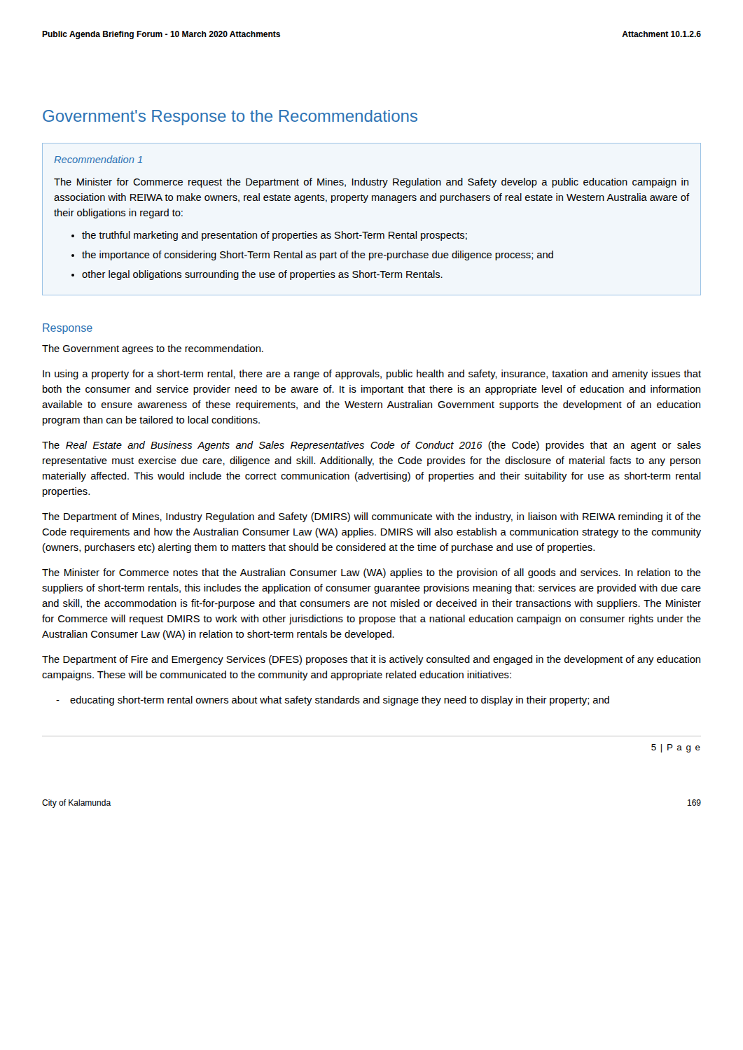Public Agenda Briefing Forum - 10 March 2020 Attachments Attachment 10.1.2.6
Government's Response to the Recommendations
Recommendation 1
The Minister for Commerce request the Department of Mines, Industry Regulation and Safety develop a public education campaign in association with REIWA to make owners, real estate agents, property managers and purchasers of real estate in Western Australia aware of their obligations in regard to:
the truthful marketing and presentation of properties as Short-Term Rental prospects;
the importance of considering Short-Term Rental as part of the pre-purchase due diligence process; and
other legal obligations surrounding the use of properties as Short-Term Rentals.
Response
The Government agrees to the recommendation.
In using a property for a short-term rental, there are a range of approvals, public health and safety, insurance, taxation and amenity issues that both the consumer and service provider need to be aware of. It is important that there is an appropriate level of education and information available to ensure awareness of these requirements, and the Western Australian Government supports the development of an education program than can be tailored to local conditions.
The Real Estate and Business Agents and Sales Representatives Code of Conduct 2016 (the Code) provides that an agent or sales representative must exercise due care, diligence and skill. Additionally, the Code provides for the disclosure of material facts to any person materially affected. This would include the correct communication (advertising) of properties and their suitability for use as short-term rental properties.
The Department of Mines, Industry Regulation and Safety (DMIRS) will communicate with the industry, in liaison with REIWA reminding it of the Code requirements and how the Australian Consumer Law (WA) applies. DMIRS will also establish a communication strategy to the community (owners, purchasers etc) alerting them to matters that should be considered at the time of purchase and use of properties.
The Minister for Commerce notes that the Australian Consumer Law (WA) applies to the provision of all goods and services. In relation to the suppliers of short-term rentals, this includes the application of consumer guarantee provisions meaning that: services are provided with due care and skill, the accommodation is fit-for-purpose and that consumers are not misled or deceived in their transactions with suppliers. The Minister for Commerce will request DMIRS to work with other jurisdictions to propose that a national education campaign on consumer rights under the Australian Consumer Law (WA) in relation to short-term rentals be developed.
The Department of Fire and Emergency Services (DFES) proposes that it is actively consulted and engaged in the development of any education campaigns. These will be communicated to the community and appropriate related education initiatives:
educating short-term rental owners about what safety standards and signage they need to display in their property; and
5 | P a g e
City of Kalamunda 169